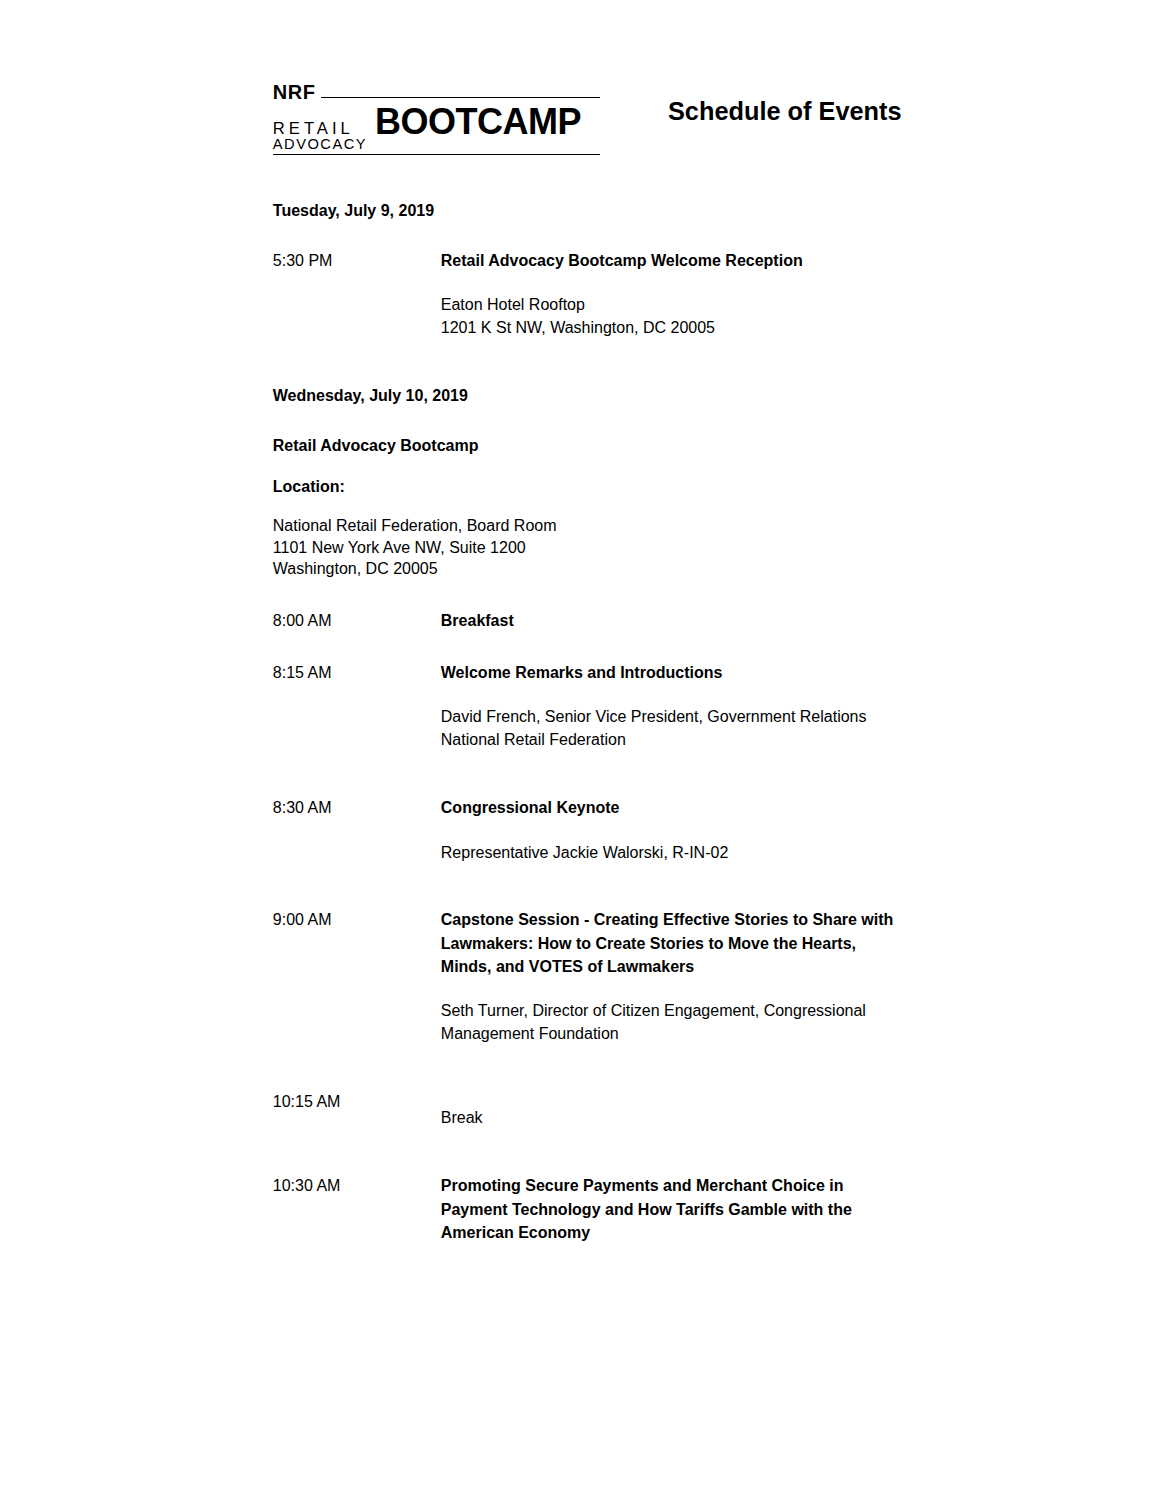NRF
RETAIL ADVOCACY BOOTCAMP
Schedule of Events
Tuesday, July 9, 2019
| 5:30 PM | Retail Advocacy Bootcamp Welcome Reception Eaton Hotel Rooftop 1201 K St NW, Washington, DC 20005 |
Wednesday, July 10, 2019
Retail Advocacy Bootcamp
Location:
National Retail Federation, Board Room
1101 New York Ave NW, Suite 1200
Washington, DC 20005
| 8:00 AM | Breakfast |
| 8:15 AM | Welcome Remarks and Introductions David French, Senior Vice President, Government Relations National Retail Federation |
| 8:30 AM | Congressional Keynote Representative Jackie Walorski, R-IN-02 |
| 9:00 AM | Capstone Session - Creating Effective Stories to Share with Lawmakers: How to Create Stories to Move the Hearts, Minds, and VOTES of Lawmakers Seth Turner, Director of Citizen Engagement, Congressional Management Foundation |
| 10:15 AM | Break |
| 10:30 AM | Promoting Secure Payments and Merchant Choice in Payment Technology and How Tariffs Gamble with the American Economy |